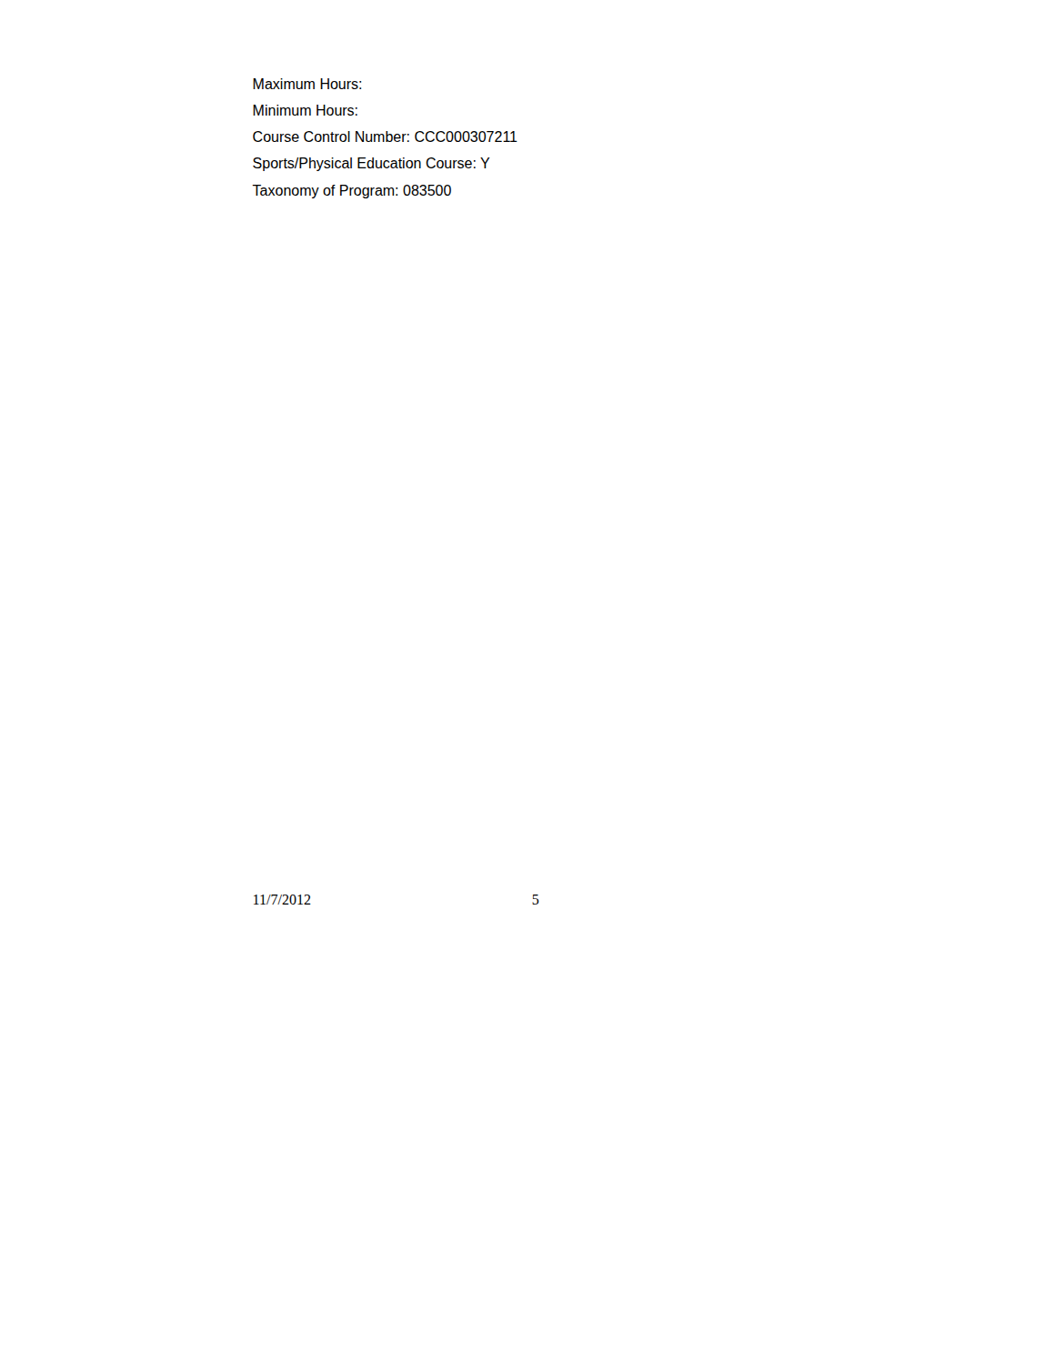Maximum Hours:
Minimum Hours:
Course Control Number: CCC000307211
Sports/Physical Education Course: Y
Taxonomy of Program: 083500
11/7/2012 5